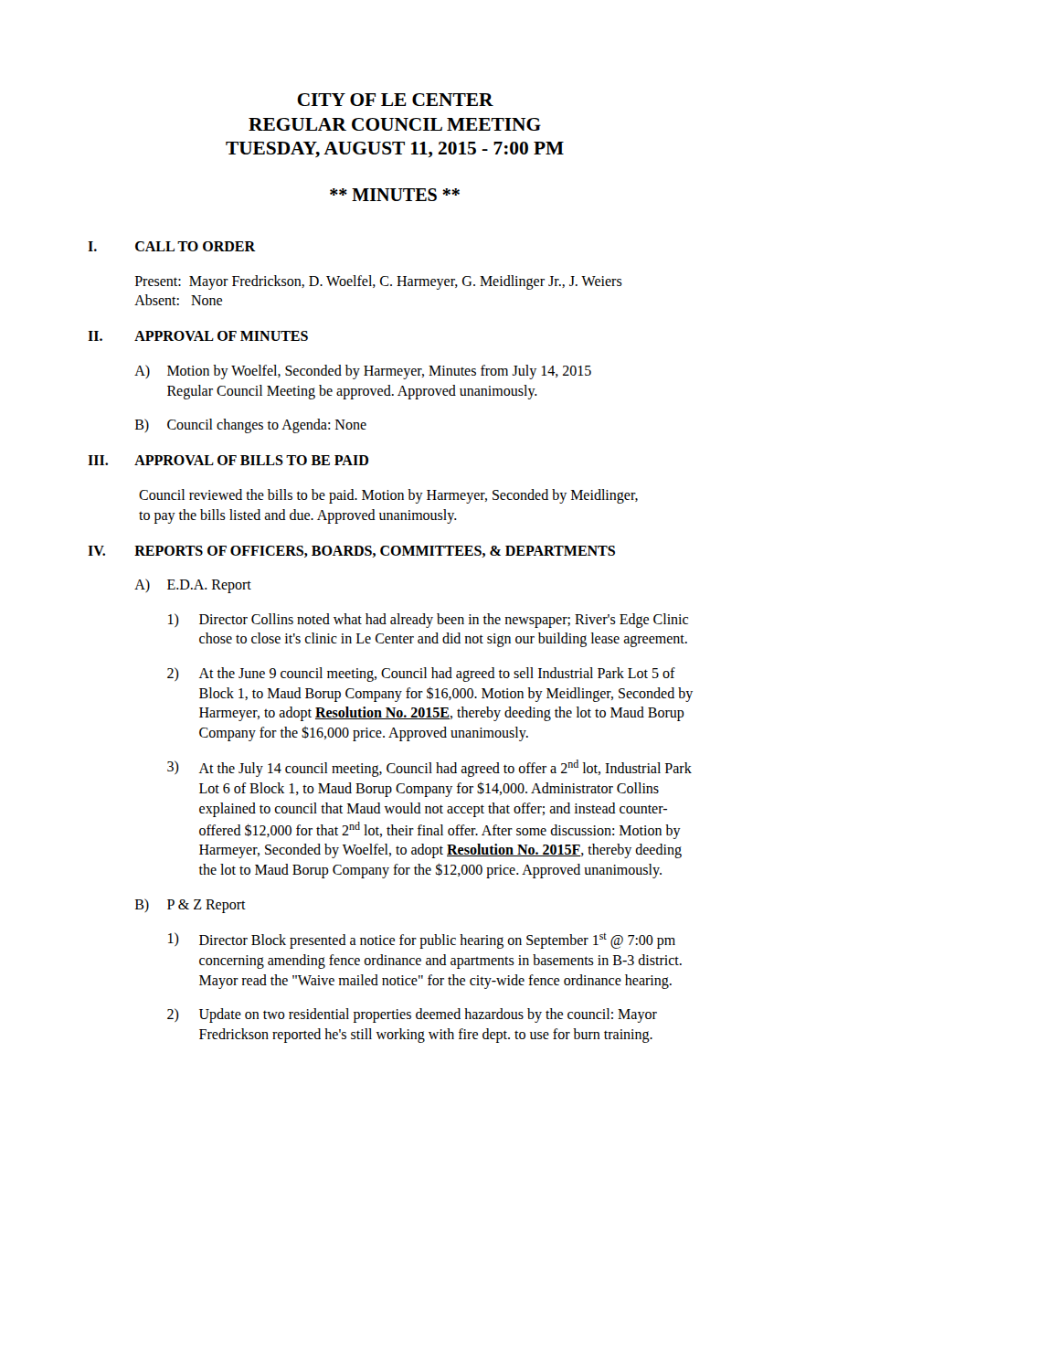CITY OF LE CENTER
REGULAR COUNCIL MEETING
TUESDAY, AUGUST 11, 2015 - 7:00 PM
** MINUTES **
I. Call to Order
Present: Mayor Fredrickson, D. Woelfel, C. Harmeyer, G. Meidlinger Jr., J. Weiers
Absent: None
II. Approval of Minutes
A) Motion by Woelfel, Seconded by Harmeyer, Minutes from July 14, 2015
Regular Council Meeting be approved. Approved unanimously.
B) Council changes to Agenda: None
III. Approval of Bills to be Paid
Council reviewed the bills to be paid. Motion by Harmeyer, Seconded by Meidlinger,
to pay the bills listed and due. Approved unanimously.
IV. Reports of Officers, Boards, Committees, & Departments
A) E.D.A. Report
1) Director Collins noted what had already been in the newspaper; River's Edge Clinic chose to close it's clinic in Le Center and did not sign our building lease agreement.
2) At the June 9 council meeting, Council had agreed to sell Industrial Park Lot 5 of Block 1, to Maud Borup Company for $16,000. Motion by Meidlinger, Seconded by Harmeyer, to adopt Resolution No. 2015E, thereby deeding the lot to Maud Borup Company for the $16,000 price. Approved unanimously.
3) At the July 14 council meeting, Council had agreed to offer a 2nd lot, Industrial Park Lot 6 of Block 1, to Maud Borup Company for $14,000. Administrator Collins explained to council that Maud would not accept that offer; and instead counter-offered $12,000 for that 2nd lot, their final offer. After some discussion: Motion by Harmeyer, Seconded by Woelfel, to adopt Resolution No. 2015F, thereby deeding the lot to Maud Borup Company for the $12,000 price. Approved unanimously.
B) P & Z Report
1) Director Block presented a notice for public hearing on September 1st @ 7:00 pm concerning amending fence ordinance and apartments in basements in B-3 district. Mayor read the "Waive mailed notice" for the city-wide fence ordinance hearing.
2) Update on two residential properties deemed hazardous by the council: Mayor Fredrickson reported he's still working with fire dept. to use for burn training.